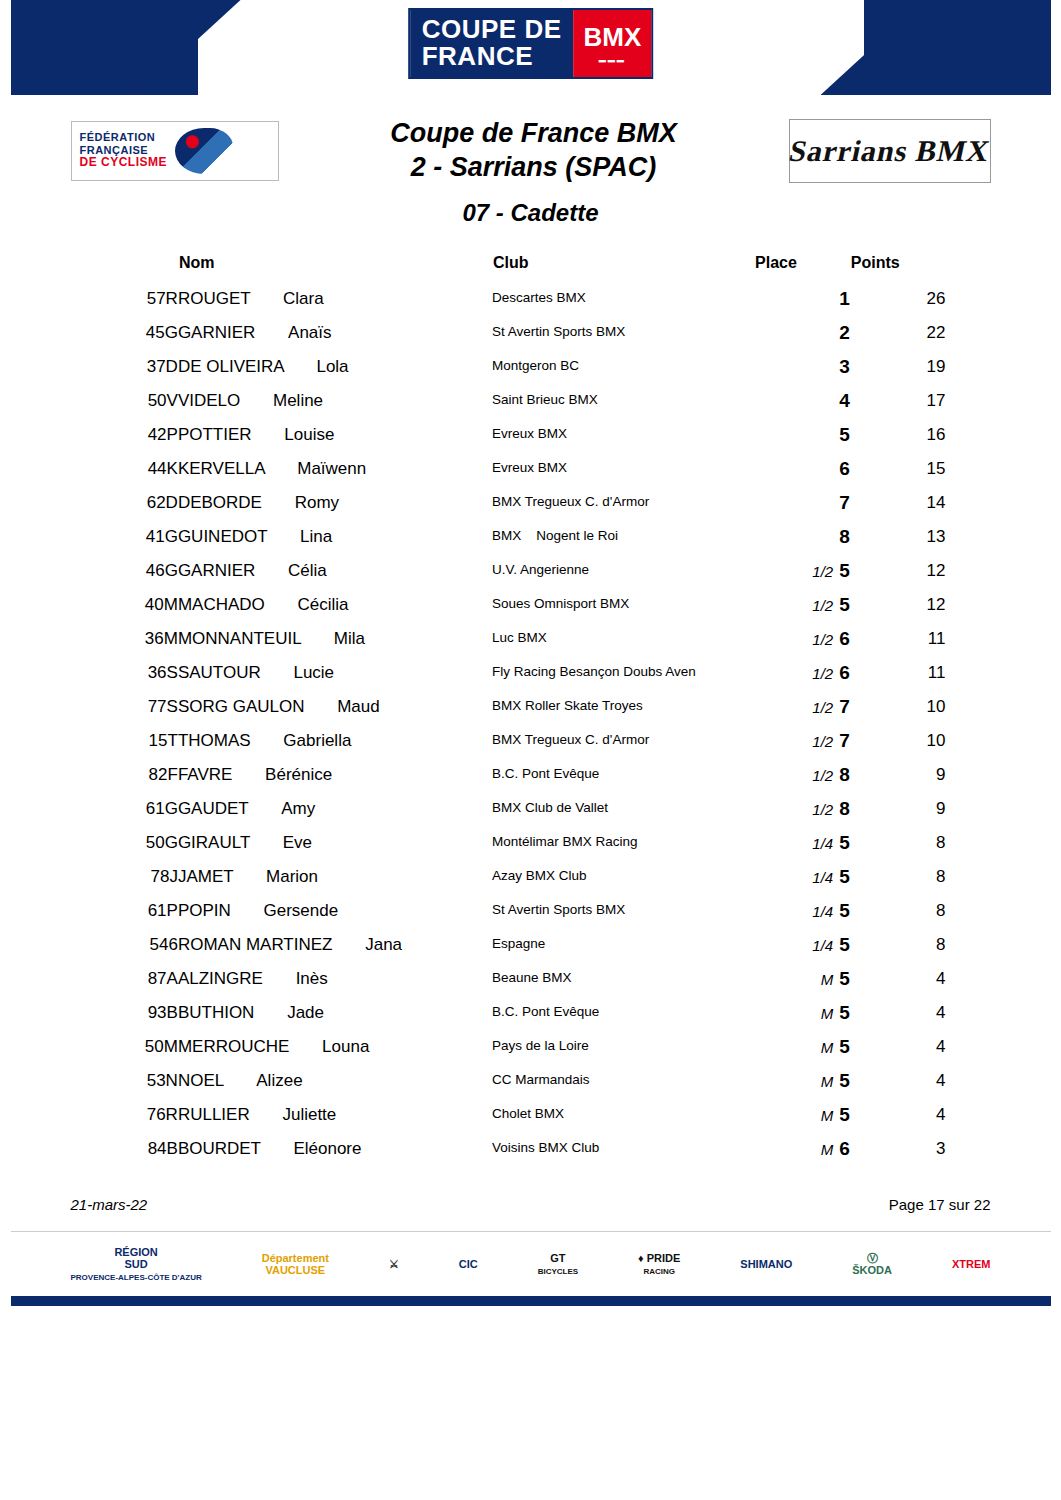COUPE DE
FRANCE
BMX
━━━
FÉDÉRATION
FRANÇAISE
DE CYCLISME
Coupe de France BMX
2 - Sarrians (SPAC)
Sarrians BMX
07 - Cadette
| | Nom | Club | Place | Points |
| --- | --- | --- | --- | --- |
| 57R | ROUGET Clara | Descartes BMX | 1 | 26 |
| 45G | GARNIER Anaïs | St Avertin Sports BMX | 2 | 22 |
| 37D | DE OLIVEIRA Lola | Montgeron BC | 3 | 19 |
| 50V | VIDELO Meline | Saint Brieuc BMX | 4 | 17 |
| 42P | POTTIER Louise | Evreux BMX | 5 | 16 |
| 44K | KERVELLA Maïwenn | Evreux BMX | 6 | 15 |
| 62D | DEBORDE Romy | BMX Tregueux C. d'Armor | 7 | 14 |
| 41G | GUINEDOT Lina | BMX Nogent le Roi | 8 | 13 |
| 46G | GARNIER Célia | U.V. Angerienne | 1/2 5 | 12 |
| 40M | MACHADO Cécilia | Soues Omnisport BMX | 1/2 5 | 12 |
| 36M | MONNANTEUIL Mila | Luc BMX | 1/2 6 | 11 |
| 36S | SAUTOUR Lucie | Fly Racing Besançon Doubs Aven | 1/2 6 | 11 |
| 77S | SORG GAULON Maud | BMX Roller Skate Troyes | 1/2 7 | 10 |
| 15T | THOMAS Gabriella | BMX Tregueux C. d'Armor | 1/2 7 | 10 |
| 82F | FAVRE Bérénice | B.C. Pont Evêque | 1/2 8 | 9 |
| 61G | GAUDET Amy | BMX Club de Vallet | 1/2 8 | 9 |
| 50G | GIRAULT Eve | Montélimar BMX Racing | 1/4 5 | 8 |
| 78J | JAMET Marion | Azay BMX Club | 1/4 5 | 8 |
| 61P | POPIN Gersende | St Avertin Sports BMX | 1/4 5 | 8 |
| 546 | ROMAN MARTINEZ Jana | Espagne | 1/4 5 | 8 |
| 87A | ALZINGRE Inès | Beaune BMX | M 5 | 4 |
| 93B | BUTHION Jade | B.C. Pont Evêque | M 5 | 4 |
| 50M | MERROUCHE Louna | Pays de la Loire | M 5 | 4 |
| 53N | NOEL Alizee | CC Marmandais | M 5 | 4 |
| 76R | RULLIER Juliette | Cholet BMX | M 5 | 4 |
| 84B | BOURDET Eléonore | Voisins BMX Club | M 6 | 3 |
21-mars-22
Page 17 sur 22
RÉGION
SUD
PROVENCE-ALPES-CÔTE D'AZUR
Département
VAUCLUSE
⚔
CIC
GT
BICYCLES
♦ PRIDE
RACING
SHIMANO
Ⓥ
ŠKODA
XTREM